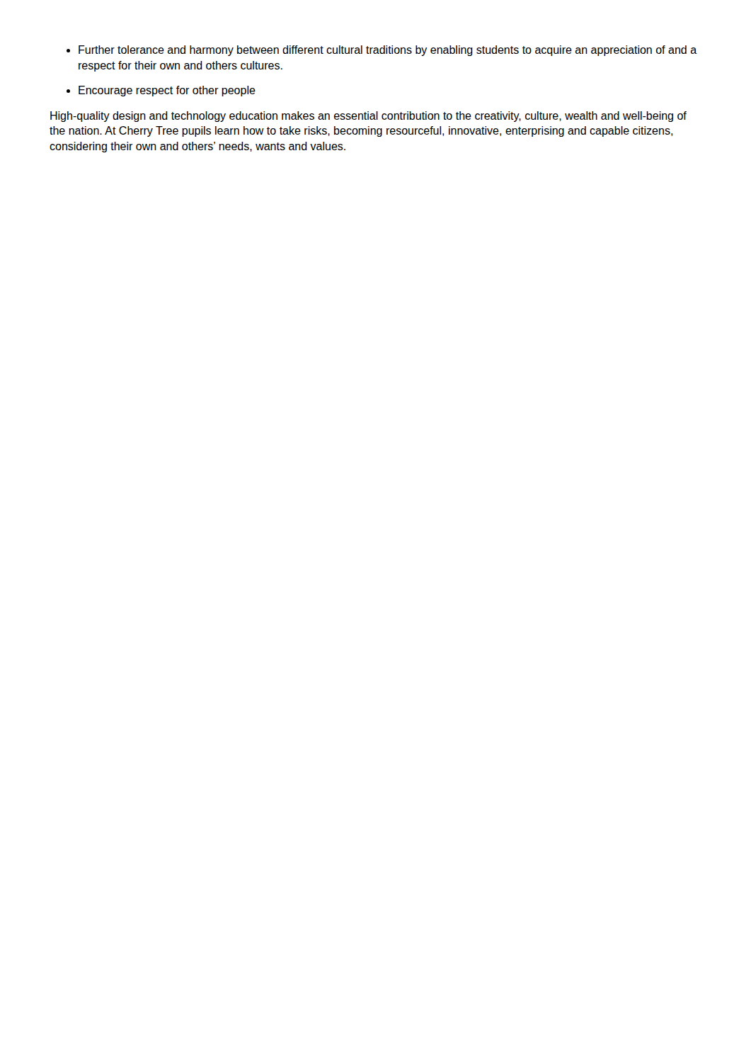Further tolerance and harmony between different cultural traditions by enabling students to acquire an appreciation of and a respect for their own and others cultures.
Encourage respect for other people
High-quality design and technology education makes an essential contribution to the creativity, culture, wealth and well-being of the nation. At Cherry Tree pupils learn how to take risks, becoming resourceful, innovative, enterprising and capable citizens, considering their own and others’ needs, wants and values.